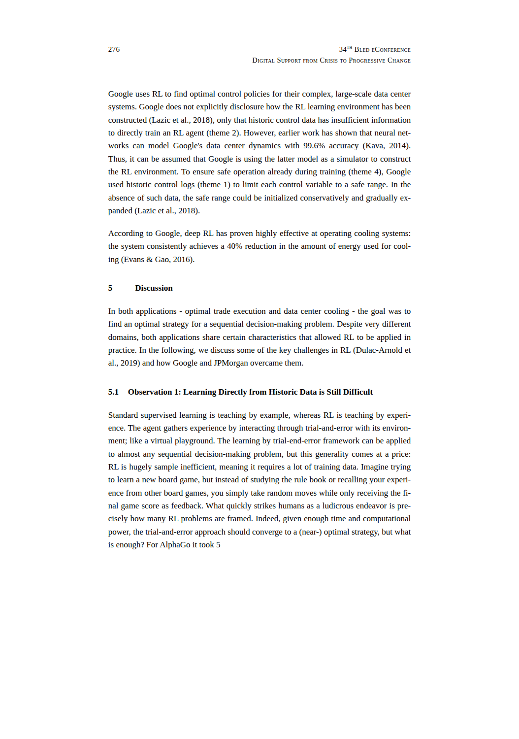276
34th Bled eConference Digital Support from Crisis to Progressive Change
Google uses RL to find optimal control policies for their complex, large-scale data center systems. Google does not explicitly disclosure how the RL learning environment has been constructed (Lazic et al., 2018), only that historic control data has insufficient information to directly train an RL agent (theme 2). However, earlier work has shown that neural networks can model Google's data center dynamics with 99.6% accuracy (Kava, 2014). Thus, it can be assumed that Google is using the latter model as a simulator to construct the RL environment. To ensure safe operation already during training (theme 4), Google used historic control logs (theme 1) to limit each control variable to a safe range. In the absence of such data, the safe range could be initialized conservatively and gradually expanded (Lazic et al., 2018).
According to Google, deep RL has proven highly effective at operating cooling systems: the system consistently achieves a 40% reduction in the amount of energy used for cooling (Evans & Gao, 2016).
5 Discussion
In both applications - optimal trade execution and data center cooling - the goal was to find an optimal strategy for a sequential decision-making problem. Despite very different domains, both applications share certain characteristics that allowed RL to be applied in practice. In the following, we discuss some of the key challenges in RL (Dulac-Arnold et al., 2019) and how Google and JPMorgan overcame them.
5.1 Observation 1: Learning Directly from Historic Data is Still Difficult
Standard supervised learning is teaching by example, whereas RL is teaching by experience. The agent gathers experience by interacting through trial-and-error with its environment; like a virtual playground. The learning by trial-end-error framework can be applied to almost any sequential decision-making problem, but this generality comes at a price: RL is hugely sample inefficient, meaning it requires a lot of training data. Imagine trying to learn a new board game, but instead of studying the rule book or recalling your experience from other board games, you simply take random moves while only receiving the final game score as feedback. What quickly strikes humans as a ludicrous endeavor is precisely how many RL problems are framed. Indeed, given enough time and computational power, the trial-and-error approach should converge to a (near-) optimal strategy, but what is enough? For AlphaGo it took 5